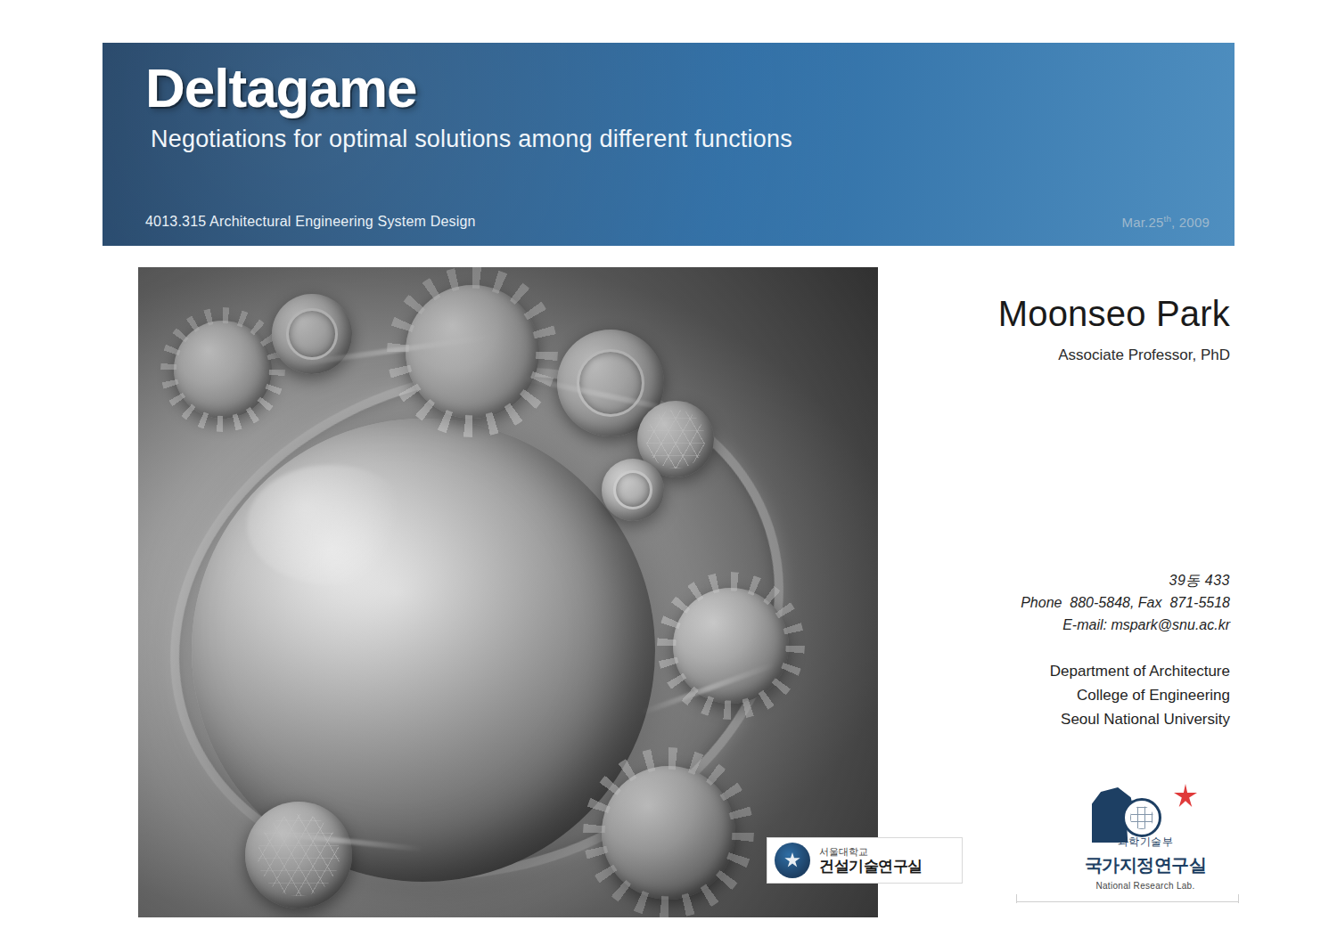Deltagame
Negotiations for optimal solutions among different functions
4013.315 Architectural Engineering System Design
Mar.25th, 2009
Moonseo Park
Associate Professor, PhD
39동 433
Phone 880-5848, Fax 871-5518
E-mail: mspark@snu.ac.kr
Department of Architecture
College of Engineering
Seoul National University
서울대학교
건설기술연구실
과학기술부
국가지정연구실
National Research Lab.